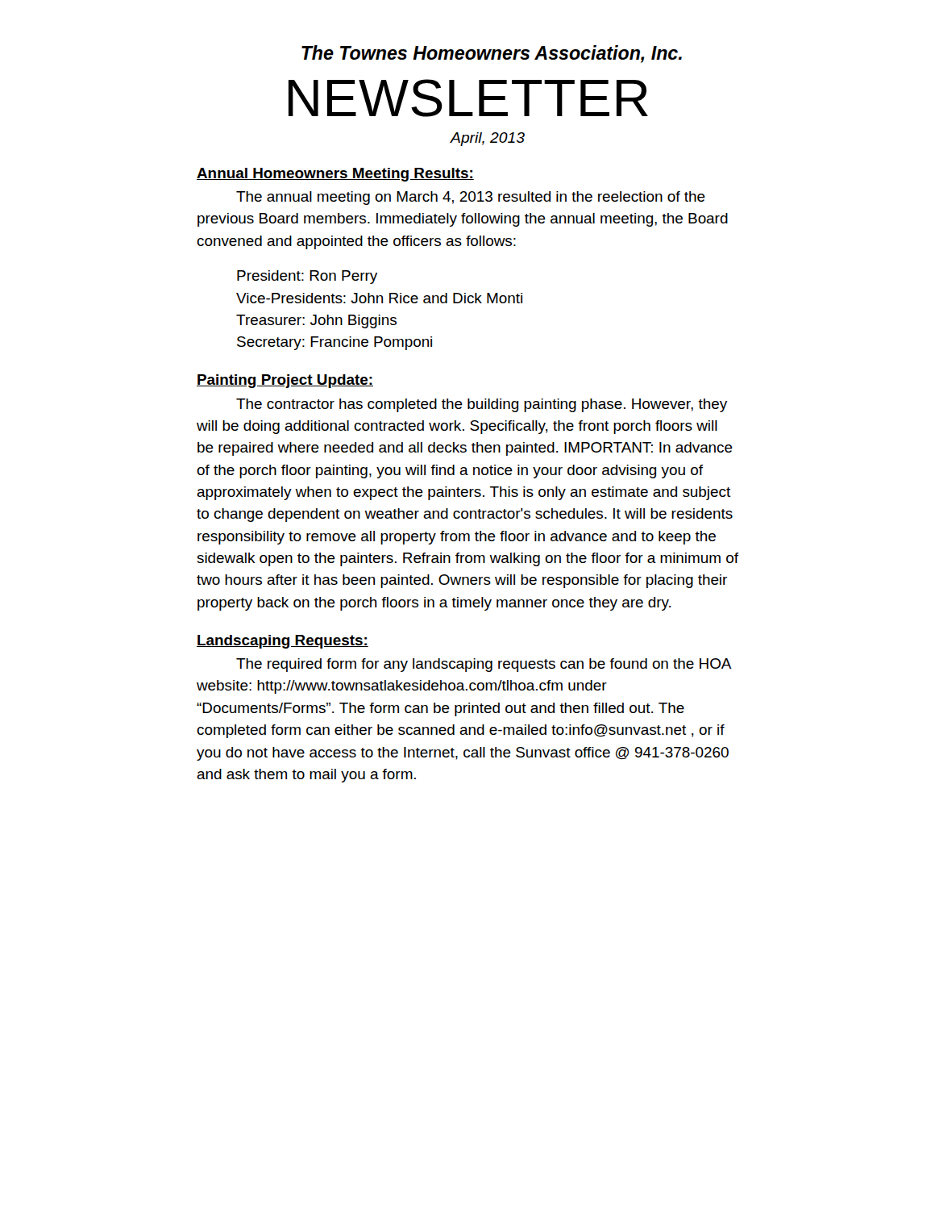The Townes Homeowners Association, Inc.
NEWSLETTER
April, 2013
Annual Homeowners Meeting Results:
The annual meeting on March 4, 2013 resulted in the reelection of the previous Board members. Immediately following the annual meeting, the Board convened and appointed the officers as follows:
President: Ron Perry
Vice-Presidents: John Rice and Dick Monti
Treasurer: John Biggins
Secretary: Francine Pomponi
Painting Project Update:
The contractor has completed the building painting phase. However, they will be doing additional contracted work. Specifically, the front porch floors will be repaired where needed and all decks then painted. IMPORTANT: In advance of the porch floor painting, you will find a notice in your door advising you of approximately when to expect the painters. This is only an estimate and subject to change dependent on weather and contractor's schedules. It will be residents responsibility to remove all property from the floor in advance and to keep the sidewalk open to the painters. Refrain from walking on the floor for a minimum of two hours after it has been painted. Owners will be responsible for placing their property back on the porch floors in a timely manner once they are dry.
Landscaping Requests:
The required form for any landscaping requests can be found on the HOA website: http://www.townsatlakesidehoa.com/tlhoa.cfm under “Documents/Forms”. The form can be printed out and then filled out. The completed form can either be scanned and e-mailed to:info@sunvast.net , or if you do not have access to the Internet, call the Sunvast office @ 941-378-0260 and ask them to mail you a form.